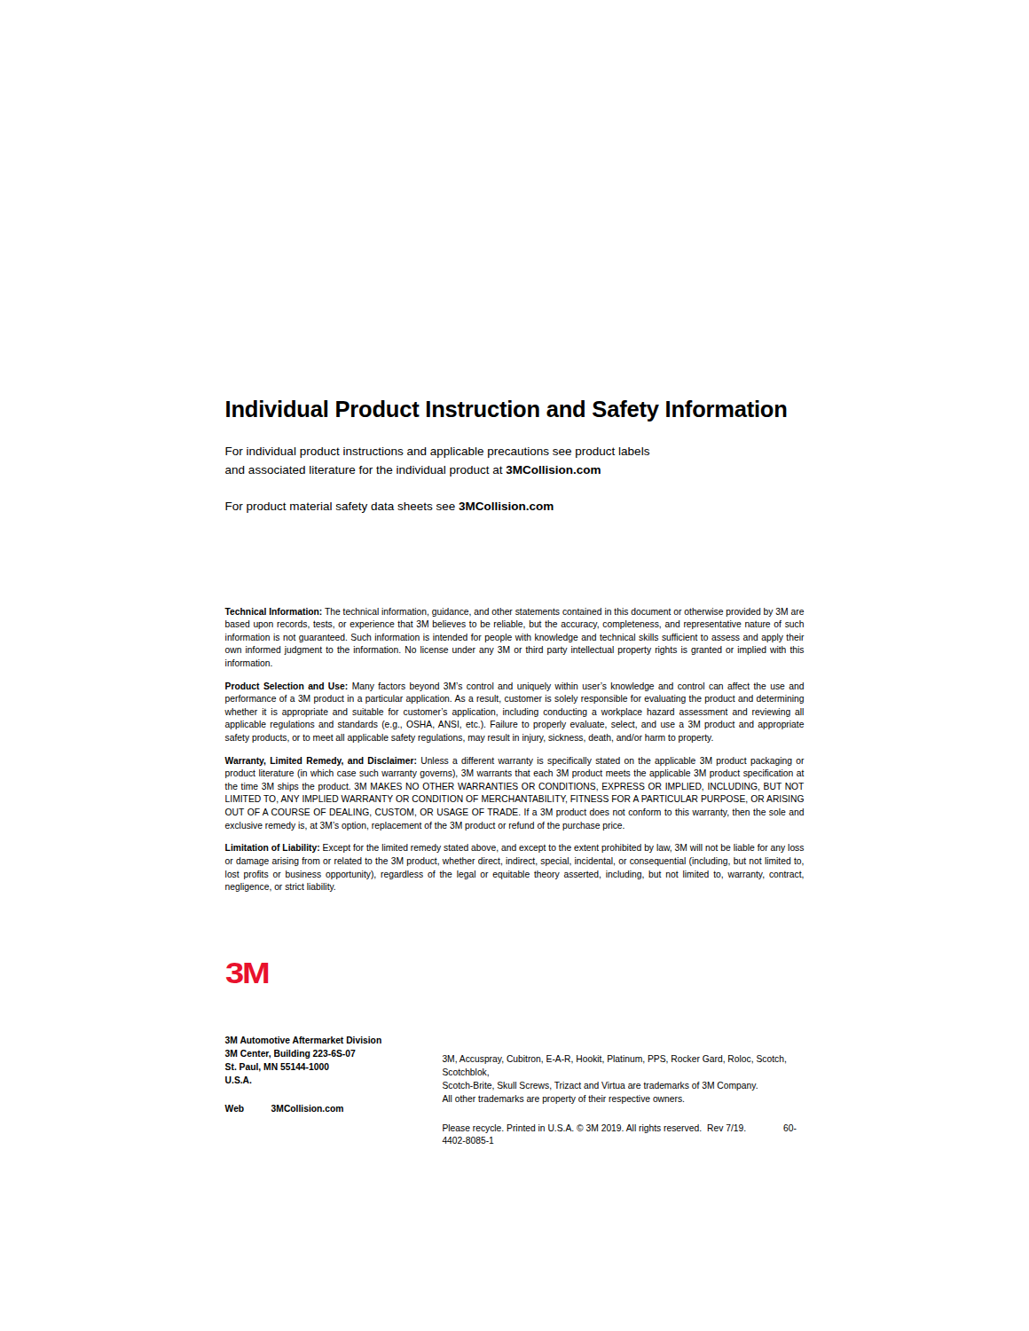Individual Product Instruction and Safety Information
For individual product instructions and applicable precautions see product labels
and associated literature for the individual product at 3MCollision.com
For product material safety data sheets see 3MCollision.com
Technical Information: The technical information, guidance, and other statements contained in this document or otherwise provided by 3M are based upon records, tests, or experience that 3M believes to be reliable, but the accuracy, completeness, and representative nature of such information is not guaranteed. Such information is intended for people with knowledge and technical skills sufficient to assess and apply their own informed judgment to the information. No license under any 3M or third party intellectual property rights is granted or implied with this information.
Product Selection and Use: Many factors beyond 3M’s control and uniquely within user’s knowledge and control can affect the use and performance of a 3M product in a particular application. As a result, customer is solely responsible for evaluating the product and determining whether it is appropriate and suitable for customer’s application, including conducting a workplace hazard assessment and reviewing all applicable regulations and standards (e.g., OSHA, ANSI, etc.). Failure to properly evaluate, select, and use a 3M product and appropriate safety products, or to meet all applicable safety regulations, may result in injury, sickness, death, and/or harm to property.
Warranty, Limited Remedy, and Disclaimer: Unless a different warranty is specifically stated on the applicable 3M product packaging or product literature (in which case such warranty governs), 3M warrants that each 3M product meets the applicable 3M product specification at the time 3M ships the product. 3M MAKES NO OTHER WARRANTIES OR CONDITIONS, EXPRESS OR IMPLIED, INCLUDING, BUT NOT LIMITED TO, ANY IMPLIED WARRANTY OR CONDITION OF MERCHANTABILITY, FITNESS FOR A PARTICULAR PURPOSE, OR ARISING OUT OF A COURSE OF DEALING, CUSTOM, OR USAGE OF TRADE. If a 3M product does not conform to this warranty, then the sole and exclusive remedy is, at 3M’s option, replacement of the 3M product or refund of the purchase price.
Limitation of Liability: Except for the limited remedy stated above, and except to the extent prohibited by law, 3M will not be liable for any loss or damage arising from or related to the 3M product, whether direct, indirect, special, incidental, or consequential (including, but not limited to, lost profits or business opportunity), regardless of the legal or equitable theory asserted, including, but not limited to, warranty, contract, negligence, or strict liability.
3M
3M Automotive Aftermarket Division
3M Center, Building 223-6S-07
St. Paul, MN 55144-1000
U.S.A.
Web3MCollision.com
3M, Accuspray, Cubitron, E-A-R, Hookit, Platinum, PPS, Rocker Gard, Roloc, Scotch, Scotchblok,
Scotch-Brite, Skull Screws, Trizact and Virtua are trademarks of 3M Company.
All other trademarks are property of their respective owners.
Please recycle. Printed in U.S.A. © 3M 2019. All rights reserved.Rev 7/19. 60-4402-8085-1